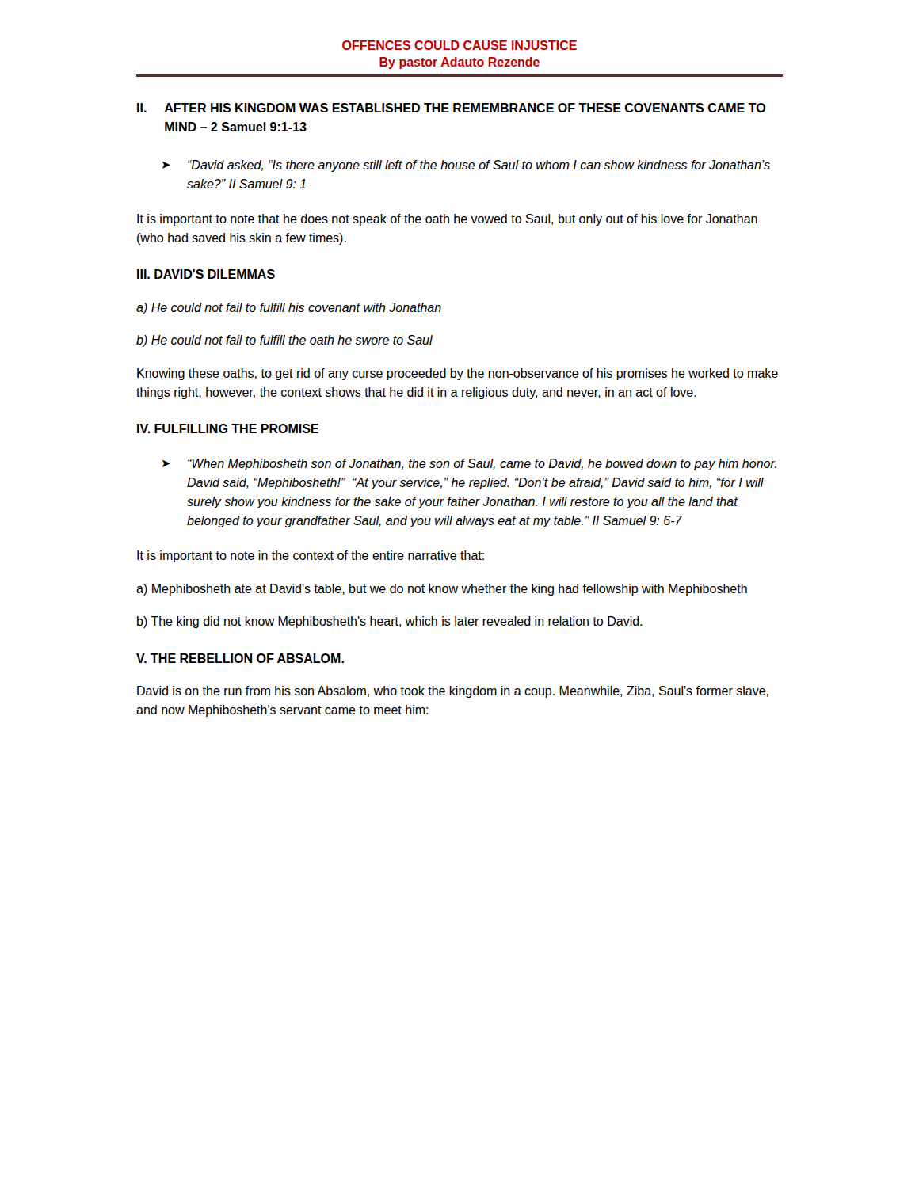OFFENCES COULD CAUSE INJUSTICE
By pastor Adauto Rezende
II. AFTER HIS KINGDOM WAS ESTABLISHED THE REMEMBRANCE OF THESE COVENANTS CAME TO MIND – 2 Samuel 9:1-13
“David asked, “Is there anyone still left of the house of Saul to whom I can show kindness for Jonathan’s sake?” II Samuel 9: 1
It is important to note that he does not speak of the oath he vowed to Saul, but only out of his love for Jonathan (who had saved his skin a few times).
III. DAVID'S DILEMMAS
a) He could not fail to fulfill his covenant with Jonathan
b) He could not fail to fulfill the oath he swore to Saul
Knowing these oaths, to get rid of any curse proceeded by the non-observance of his promises he worked to make things right, however, the context shows that he did it in a religious duty, and never, in an act of love.
IV. FULFILLING THE PROMISE
“When Mephibosheth son of Jonathan, the son of Saul, came to David, he bowed down to pay him honor. David said, “Mephibosheth!” “At your service,” he replied. “Don’t be afraid,” David said to him, “for I will surely show you kindness for the sake of your father Jonathan. I will restore to you all the land that belonged to your grandfather Saul, and you will always eat at my table.” II Samuel 9: 6-7
It is important to note in the context of the entire narrative that:
a) Mephibosheth ate at David's table, but we do not know whether the king had fellowship with Mephibosheth
b) The king did not know Mephibosheth's heart, which is later revealed in relation to David.
V. THE REBELLION OF ABSALOM.
David is on the run from his son Absalom, who took the kingdom in a coup. Meanwhile, Ziba, Saul's former slave, and now Mephibosheth's servant came to meet him: